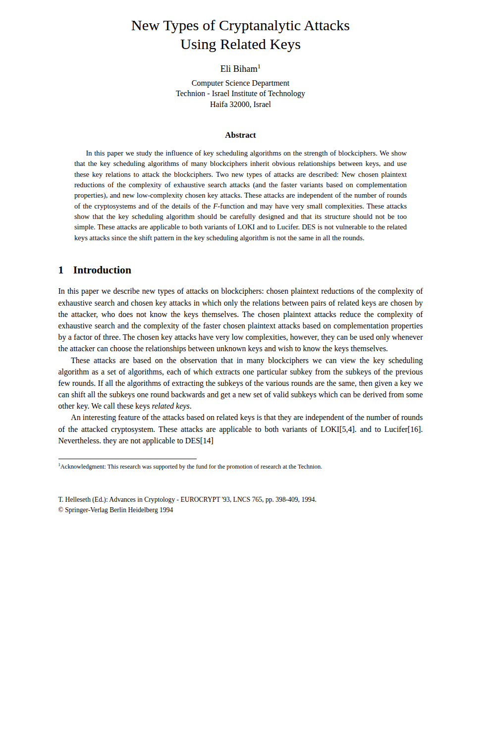New Types of Cryptanalytic Attacks
Using Related Keys
Eli Biham1
Computer Science Department
Technion - Israel Institute of Technology
Haifa 32000, Israel
Abstract
In this paper we study the influence of key scheduling algorithms on the strength of blockciphers. We show that the key scheduling algorithms of many blockciphers inherit obvious relationships between keys, and use these key relations to attack the blockciphers. Two new types of attacks are described: New chosen plaintext reductions of the complexity of exhaustive search attacks (and the faster variants based on complementation properties), and new low-complexity chosen key attacks. These attacks are independent of the number of rounds of the cryptosystems and of the details of the F-function and may have very small complexities. These attacks show that the key scheduling algorithm should be carefully designed and that its structure should not be too simple. These attacks are applicable to both variants of LOKI and to Lucifer. DES is not vulnerable to the related keys attacks since the shift pattern in the key scheduling algorithm is not the same in all the rounds.
1 Introduction
In this paper we describe new types of attacks on blockciphers: chosen plaintext reductions of the complexity of exhaustive search and chosen key attacks in which only the relations between pairs of related keys are chosen by the attacker, who does not know the keys themselves. The chosen plaintext attacks reduce the complexity of exhaustive search and the complexity of the faster chosen plaintext attacks based on complementation properties by a factor of three. The chosen key attacks have very low complexities, however, they can be used only whenever the attacker can choose the relationships between unknown keys and wish to know the keys themselves.
These attacks are based on the observation that in many blockciphers we can view the key scheduling algorithm as a set of algorithms, each of which extracts one particular subkey from the subkeys of the previous few rounds. If all the algorithms of extracting the subkeys of the various rounds are the same, then given a key we can shift all the subkeys one round backwards and get a new set of valid subkeys which can be derived from some other key. We call these keys related keys.
An interesting feature of the attacks based on related keys is that they are independent of the number of rounds of the attacked cryptosystem. These attacks are applicable to both variants of LOKI[5,4]. and to Lucifer[16]. Nevertheless. they are not applicable to DES[14]
1Acknowledgment: This research was supported by the fund for the promotion of research at the Technion.
T. Helleseth (Ed.): Advances in Cryptology - EUROCRYPT '93, LNCS 765, pp. 398-409, 1994.
© Springer-Verlag Berlin Heidelberg 1994